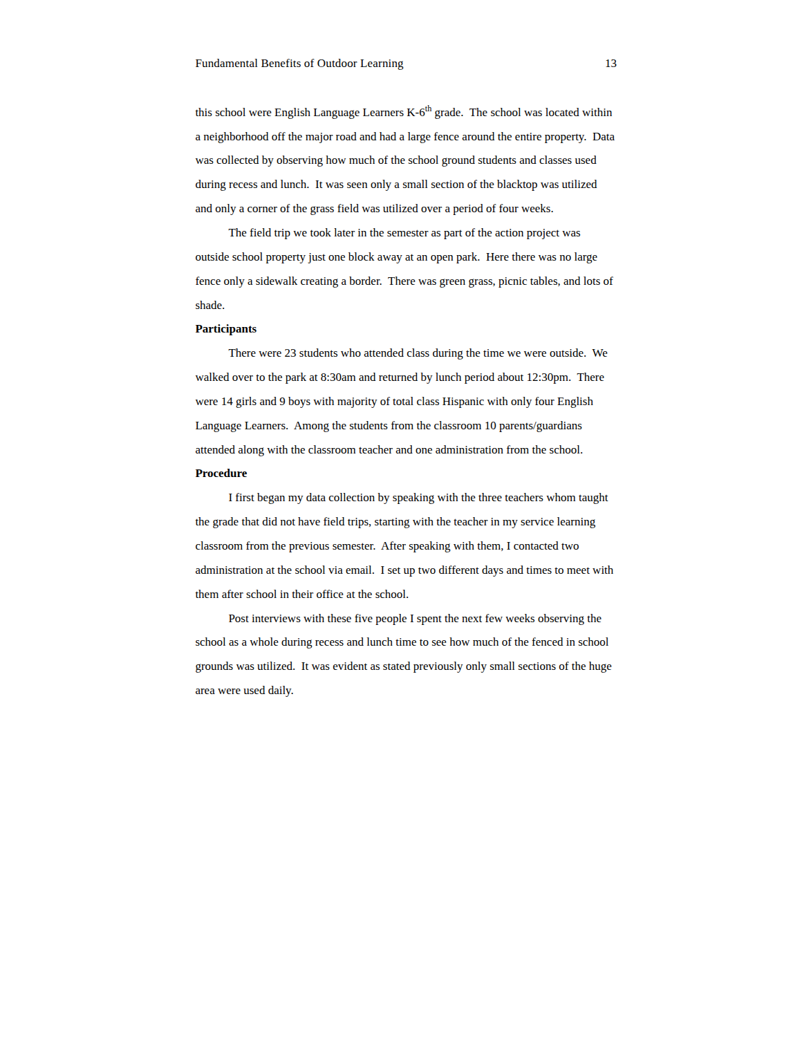Fundamental Benefits of Outdoor Learning 13
this school were English Language Learners K-6th grade. The school was located within a neighborhood off the major road and had a large fence around the entire property. Data was collected by observing how much of the school ground students and classes used during recess and lunch. It was seen only a small section of the blacktop was utilized and only a corner of the grass field was utilized over a period of four weeks.
The field trip we took later in the semester as part of the action project was outside school property just one block away at an open park. Here there was no large fence only a sidewalk creating a border. There was green grass, picnic tables, and lots of shade.
Participants
There were 23 students who attended class during the time we were outside. We walked over to the park at 8:30am and returned by lunch period about 12:30pm. There were 14 girls and 9 boys with majority of total class Hispanic with only four English Language Learners. Among the students from the classroom 10 parents/guardians attended along with the classroom teacher and one administration from the school.
Procedure
I first began my data collection by speaking with the three teachers whom taught the grade that did not have field trips, starting with the teacher in my service learning classroom from the previous semester. After speaking with them, I contacted two administration at the school via email. I set up two different days and times to meet with them after school in their office at the school.
Post interviews with these five people I spent the next few weeks observing the school as a whole during recess and lunch time to see how much of the fenced in school grounds was utilized. It was evident as stated previously only small sections of the huge area were used daily.